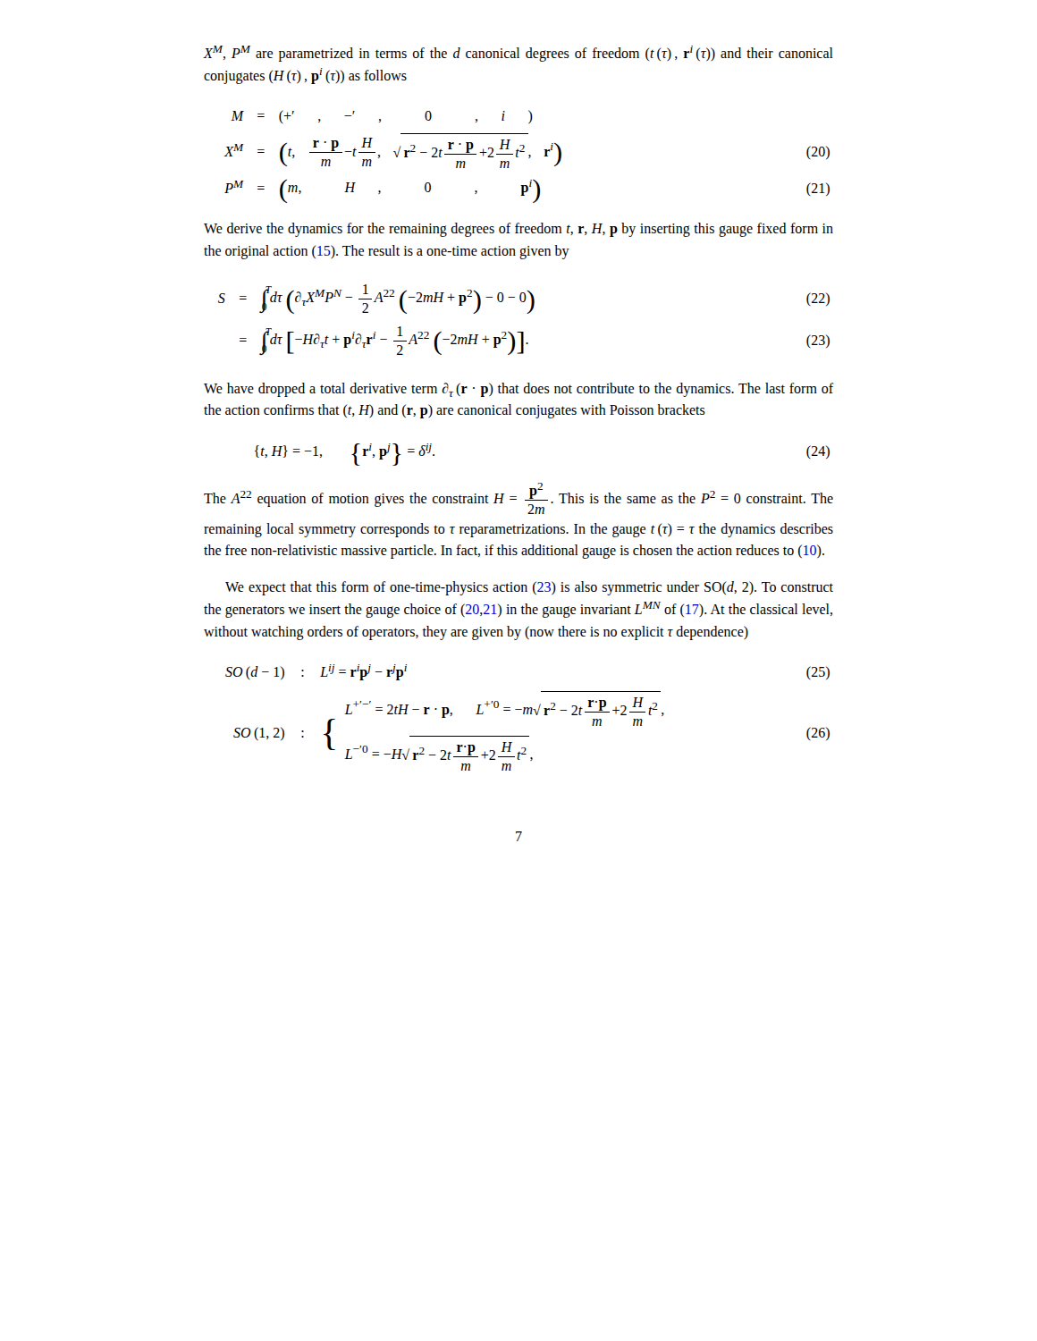XM, PM are parametrized in terms of the d canonical degrees of freedom (t (τ) , ri (τ)) and their canonical conjugates (H (τ) , pi (τ)) as follows
| M | = | (+′ , −′ , 0 , i ) | |
| X M | = | ( t , r · p m − t H m , √ r 2 − 2 t r · p m +2 H m t 2 , r i ) | (20) |
| P M | = | ( m , H , 0 , p i ) | (21) |
We derive the dynamics for the remaining degrees of freedom t, r, H, p by inserting this gauge fixed form in the original action (15). The result is a one-time action given by
| S | = | ∫ T 0 dτ ( ∂ τ X M P N − 1 2 A 22 ( −2 mH + p 2 ) − 0 − 0 ) | (22) |
| | = | ∫ T 0 dτ [ − H∂ τ t + p i ∂ τ r i − 1 2 A 22 ( −2 mH + p 2 ) ] . | (23) |
We have dropped a total derivative term ∂τ (r · p) that does not contribute to the dynamics. The last form of the action confirms that (t, H) and (r, p) are canonical conjugates with Poisson brackets
| | | { t , H } = −1, { r i , p j } = δ ij . | (24) |
The A22 equation of motion gives the constraint H = p22m. This is the same as the P2 = 0 constraint. The remaining local symmetry corresponds to τ reparametrizations. In the gauge t (τ) = τ the dynamics describes the free non-relativistic massive particle. In fact, if this additional gauge is chosen the action reduces to (10).
We expect that this form of one-time-physics action (23) is also symmetric under SO(d, 2). To construct the generators we insert the gauge choice of (20,21) in the gauge invariant LMN of (17). At the classical level, without watching orders of operators, they are given by (now there is no explicit τ dependence)
| SO ( d − 1) | : | L ij = r i p j − r j p i | (25) |
| SO (1, 2) | : | { / L +′−′ = 2 tH − r · p , L +′0 = − m √ r 2 − 2 t r · p m +2 H m t 2 , / / L −′0 = − H √ r 2 − 2 t r · p m +2 H m t 2 , / | (26) |
7